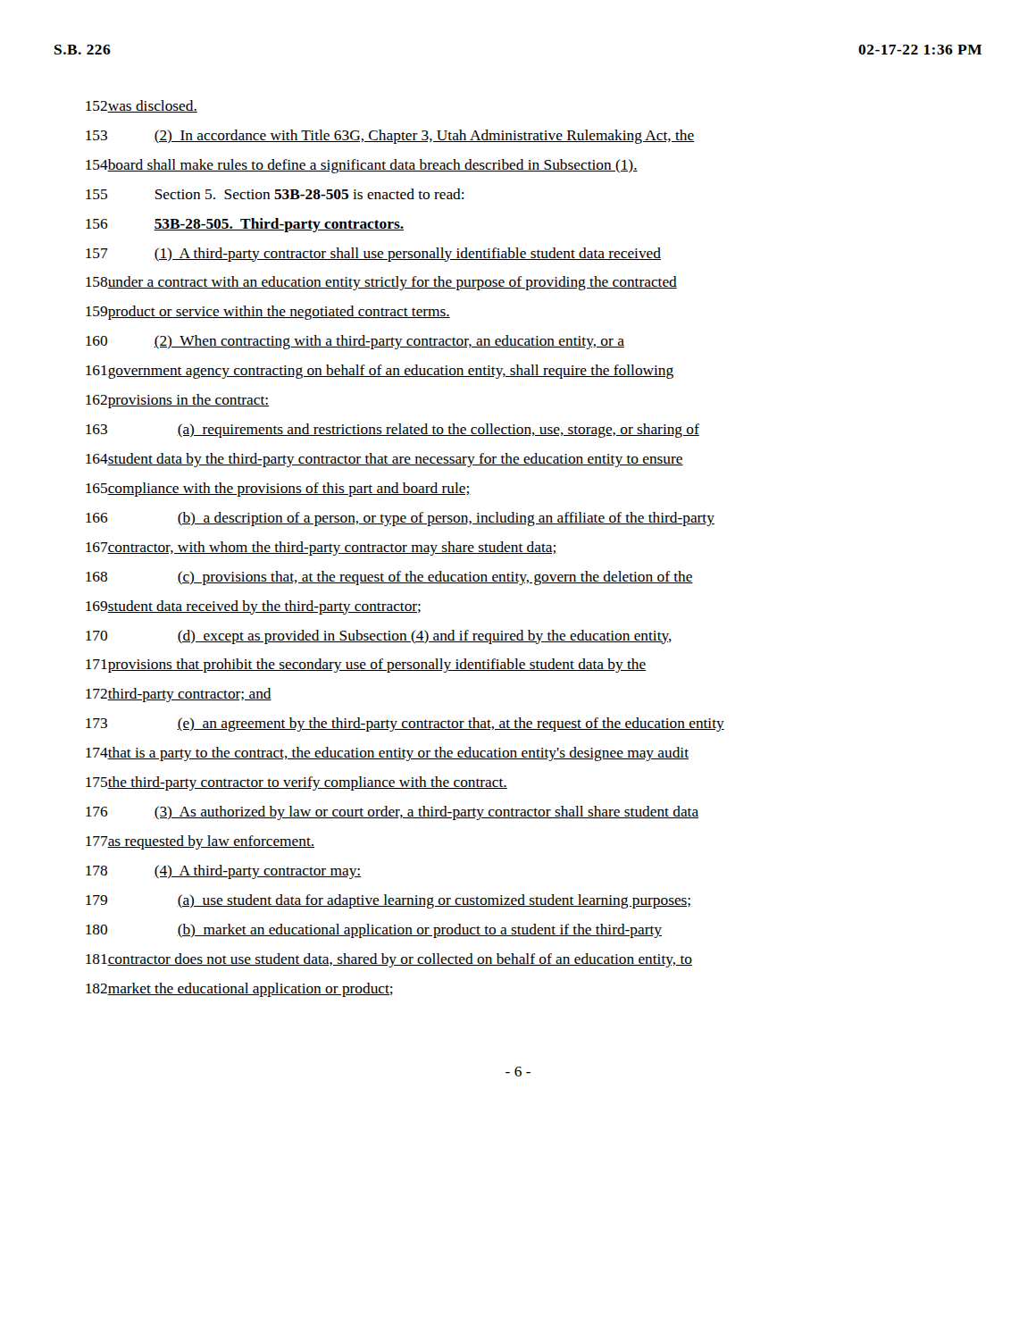S.B. 226 02-17-22 1:36 PM
| 152 | was disclosed. |
| 153 | (2) In accordance with Title 63G, Chapter 3, Utah Administrative Rulemaking Act, the |
| 154 | board shall make rules to define a significant data breach described in Subsection (1). |
| 155 | Section 5. Section 53B-28-505 is enacted to read: |
| 156 | 53B-28-505. Third-party contractors. |
| 157 | (1) A third-party contractor shall use personally identifiable student data received |
| 158 | under a contract with an education entity strictly for the purpose of providing the contracted |
| 159 | product or service within the negotiated contract terms. |
| 160 | (2) When contracting with a third-party contractor, an education entity, or a |
| 161 | government agency contracting on behalf of an education entity, shall require the following |
| 162 | provisions in the contract: |
| 163 | (a) requirements and restrictions related to the collection, use, storage, or sharing of |
| 164 | student data by the third-party contractor that are necessary for the education entity to ensure |
| 165 | compliance with the provisions of this part and board rule; |
| 166 | (b) a description of a person, or type of person, including an affiliate of the third-party |
| 167 | contractor, with whom the third-party contractor may share student data; |
| 168 | (c) provisions that, at the request of the education entity, govern the deletion of the |
| 169 | student data received by the third-party contractor; |
| 170 | (d) except as provided in Subsection (4) and if required by the education entity, |
| 171 | provisions that prohibit the secondary use of personally identifiable student data by the |
| 172 | third-party contractor; and |
| 173 | (e) an agreement by the third-party contractor that, at the request of the education entity |
| 174 | that is a party to the contract, the education entity or the education entity's designee may audit |
| 175 | the third-party contractor to verify compliance with the contract. |
| 176 | (3) As authorized by law or court order, a third-party contractor shall share student data |
| 177 | as requested by law enforcement. |
| 178 | (4) A third-party contractor may: |
| 179 | (a) use student data for adaptive learning or customized student learning purposes; |
| 180 | (b) market an educational application or product to a student if the third-party |
| 181 | contractor does not use student data, shared by or collected on behalf of an education entity, to |
| 182 | market the educational application or product; |
- 6 -